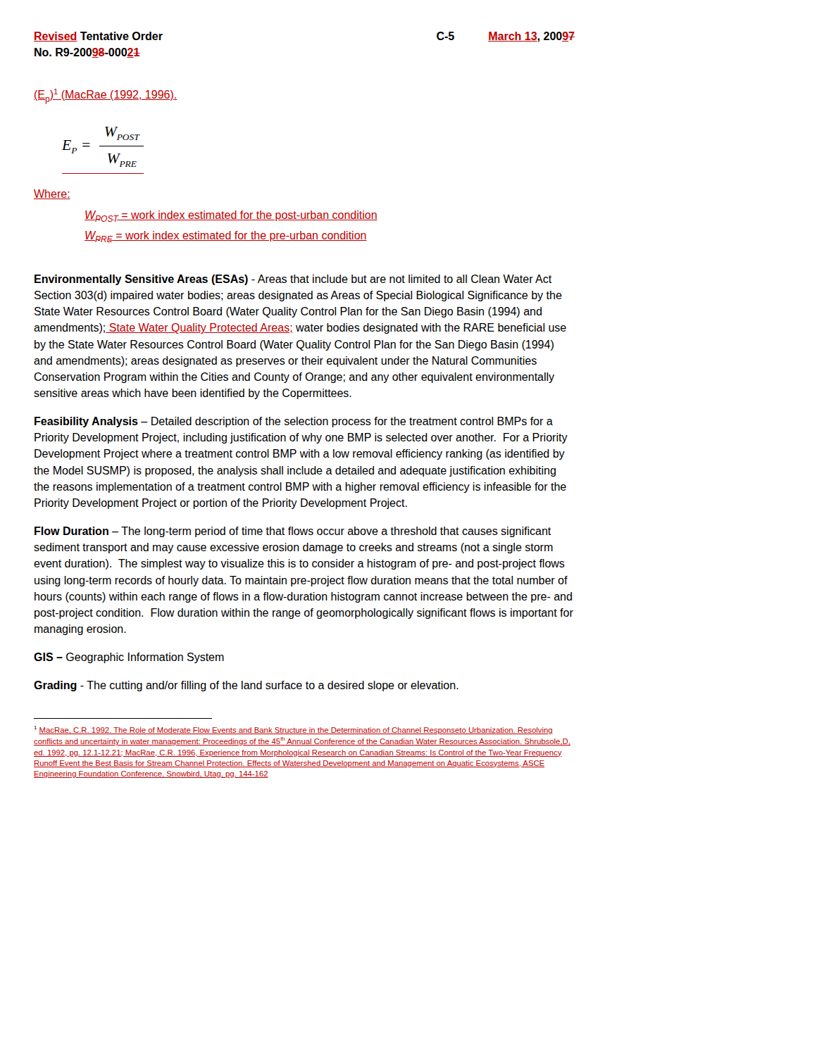Revised Tentative Order
No. R9-20098-00021
C-5
March 13, 20097
(Ep)1 (MacRae (1992, 1996).
EP = WPOST WPRE
Where:
WPOST = work index estimated for the post-urban condition
WPRE = work index estimated for the pre-urban condition
Environmentally Sensitive Areas (ESAs) - Areas that include but are not limited to all Clean Water Act Section 303(d) impaired water bodies; areas designated as Areas of Special Biological Significance by the State Water Resources Control Board (Water Quality Control Plan for the San Diego Basin (1994) and amendments); State Water Quality Protected Areas; water bodies designated with the RARE beneficial use by the State Water Resources Control Board (Water Quality Control Plan for the San Diego Basin (1994) and amendments); areas designated as preserves or their equivalent under the Natural Communities Conservation Program within the Cities and County of Orange; and any other equivalent environmentally sensitive areas which have been identified by the Copermittees.
Feasibility Analysis – Detailed description of the selection process for the treatment control BMPs for a Priority Development Project, including justification of why one BMP is selected over another. For a Priority Development Project where a treatment control BMP with a low removal efficiency ranking (as identified by the Model SUSMP) is proposed, the analysis shall include a detailed and adequate justification exhibiting the reasons implementation of a treatment control BMP with a higher removal efficiency is infeasible for the Priority Development Project or portion of the Priority Development Project.
Flow Duration – The long-term period of time that flows occur above a threshold that causes significant sediment transport and may cause excessive erosion damage to creeks and streams (not a single storm event duration). The simplest way to visualize this is to consider a histogram of pre- and post-project flows using long-term records of hourly data. To maintain pre-project flow duration means that the total number of hours (counts) within each range of flows in a flow-duration histogram cannot increase between the pre- and post-project condition. Flow duration within the range of geomorphologically significant flows is important for managing erosion.
GIS – Geographic Information System
Grading - The cutting and/or filling of the land surface to a desired slope or elevation.
1 MacRae, C.R. 1992. The Role of Moderate Flow Events and Bank Structure in the Determination of Channel Responseto Urbanization. Resolving conflicts and uncertainty in water management: Proceedings of the 45th Annual Conference of the Canadian Water Resources Association. Shrubsole,D, ed. 1992, pg. 12.1-12.21; MacRae, C.R. 1996, Experience from Morphological Research on Canadian Streams: Is Control of the Two-Year Frequency Runoff Event the Best Basis for Stream Channel Protection. Effects of Watershed Development and Management on Aquatic Ecosystems, ASCE Engineering Foundation Conference, Snowbird, Utag, pg. 144-162